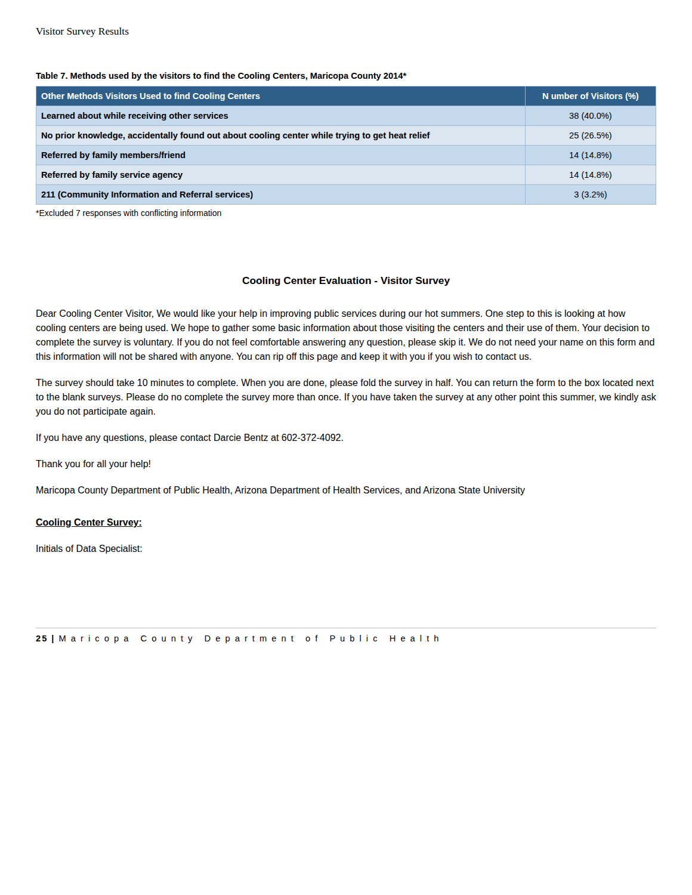Visitor Survey Results
Table 7. Methods used by the visitors to find the Cooling Centers, Maricopa County 2014*
| Other Methods Visitors Used to find Cooling Centers | N umber of Visitors (%) |
| --- | --- |
| Learned about while receiving other services | 38 (40.0%) |
| No prior knowledge, accidentally found out about cooling center while trying to get heat relief | 25 (26.5%) |
| Referred by family members/friend | 14 (14.8%) |
| Referred by family service agency | 14 (14.8%) |
| 211 (Community Information and Referral services) | 3 (3.2%) |
*Excluded 7 responses with conflicting information
Cooling Center Evaluation - Visitor Survey
Dear Cooling Center Visitor, We would like your help in improving public services during our hot summers. One step to this is looking at how cooling centers are being used. We hope to gather some basic information about those visiting the centers and their use of them. Your decision to complete the survey is voluntary. If you do not feel comfortable answering any question, please skip it. We do not need your name on this form and this information will not be shared with anyone. You can rip off this page and keep it with you if you wish to contact us.
The survey should take 10 minutes to complete. When you are done, please fold the survey in half. You can return the form to the box located next to the blank surveys. Please do no complete the survey more than once. If you have taken the survey at any other point this summer, we kindly ask you do not participate again.
If you have any questions, please contact Darcie Bentz at 602-372-4092.
Thank you for all your help!
Maricopa County Department of Public Health, Arizona Department of Health Services, and Arizona State University
Cooling Center Survey:
Initials of Data Specialist:
25 | M a r i c o p a C o u n t y D e p a r t m e n t o f P u b l i c H e a l t h